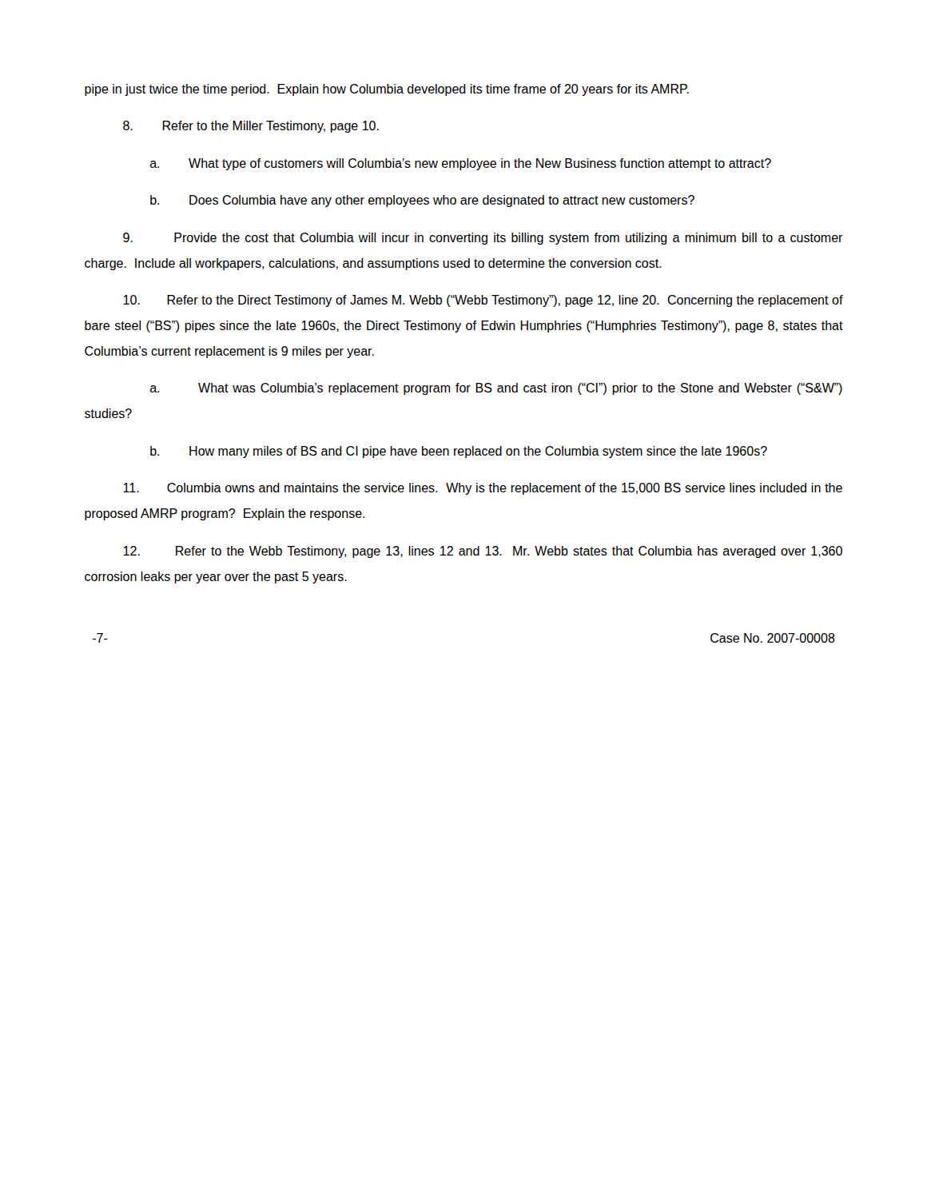pipe in just twice the time period. Explain how Columbia developed its time frame of 20 years for its AMRP.
8. Refer to the Miller Testimony, page 10.
a. What type of customers will Columbia’s new employee in the New Business function attempt to attract?
b. Does Columbia have any other employees who are designated to attract new customers?
9. Provide the cost that Columbia will incur in converting its billing system from utilizing a minimum bill to a customer charge. Include all workpapers, calculations, and assumptions used to determine the conversion cost.
10. Refer to the Direct Testimony of James M. Webb (“Webb Testimony”), page 12, line 20. Concerning the replacement of bare steel (“BS”) pipes since the late 1960s, the Direct Testimony of Edwin Humphries (“Humphries Testimony”), page 8, states that Columbia’s current replacement is 9 miles per year.
a. What was Columbia’s replacement program for BS and cast iron (“CI”) prior to the Stone and Webster (“S&W”) studies?
b. How many miles of BS and CI pipe have been replaced on the Columbia system since the late 1960s?
11. Columbia owns and maintains the service lines. Why is the replacement of the 15,000 BS service lines included in the proposed AMRP program? Explain the response.
12. Refer to the Webb Testimony, page 13, lines 12 and 13. Mr. Webb states that Columbia has averaged over 1,360 corrosion leaks per year over the past 5 years.
-7- Case No. 2007-00008